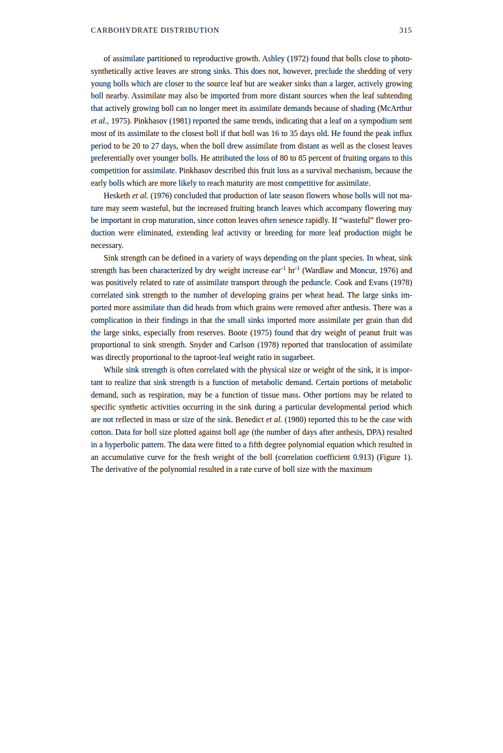Carbohydrate Distribution 315
of assimilate partitioned to reproductive growth. Ashley (1972) found that bolls close to photosynthetically active leaves are strong sinks. This does not, however, preclude the shedding of very young bolls which are closer to the source leaf but are weaker sinks than a larger, actively growing boll nearby. Assimilate may also be imported from more distant sources when the leaf subtending that actively growing boll can no longer meet its assimilate demands because of shading (McArthur et al., 1975). Pinkhasov (1981) reported the same trends, indicating that a leaf on a sympodium sent most of its assimilate to the closest boll if that boll was 16 to 35 days old. He found the peak influx period to be 20 to 27 days, when the boll drew assimilate from distant as well as the closest leaves preferentially over younger bolls. He attributed the loss of 80 to 85 percent of fruiting organs to this competition for assimilate. Pinkhasov described this fruit loss as a survival mechanism, because the early bolls which are more likely to reach maturity are most competitive for assimilate.
Hesketh et al. (1976) concluded that production of late season flowers whose bolls will not mature may seem wasteful, but the increased fruiting branch leaves which accompany flowering may be important in crop maturation, since cotton leaves often senesce rapidly. If “wasteful” flower production were eliminated, extending leaf activity or breeding for more leaf production might be necessary.
Sink strength can be defined in a variety of ways depending on the plant species. In wheat, sink strength has been characterized by dry weight increase ear-1 hr-1 (Wardlaw and Moncur, 1976) and was positively related to rate of assimilate transport through the peduncle. Cook and Evans (1978) correlated sink strength to the number of developing grains per wheat head. The large sinks imported more assimilate than did heads from which grains were removed after anthesis. There was a complication in their findings in that the small sinks imported more assimilate per grain than did the large sinks, especially from reserves. Boote (1975) found that dry weight of peanut fruit was proportional to sink strength. Snyder and Carlson (1978) reported that translocation of assimilate was directly proportional to the taproot-leaf weight ratio in sugarbeet.
While sink strength is often correlated with the physical size or weight of the sink, it is important to realize that sink strength is a function of metabolic demand. Certain portions of metabolic demand, such as respiration, may be a function of tissue mass. Other portions may be related to specific synthetic activities occurring in the sink during a particular developmental period which are not reflected in mass or size of the sink. Benedict et al. (1980) reported this to be the case with cotton. Data for boll size plotted against boll age (the number of days after anthesis, DPA) resulted in a hyperbolic pattern. The data were fitted to a fifth degree polynomial equation which resulted in an accumulative curve for the fresh weight of the boll (correlation coefficient 0.913) (Figure 1). The derivative of the polynomial resulted in a rate curve of boll size with the maximum